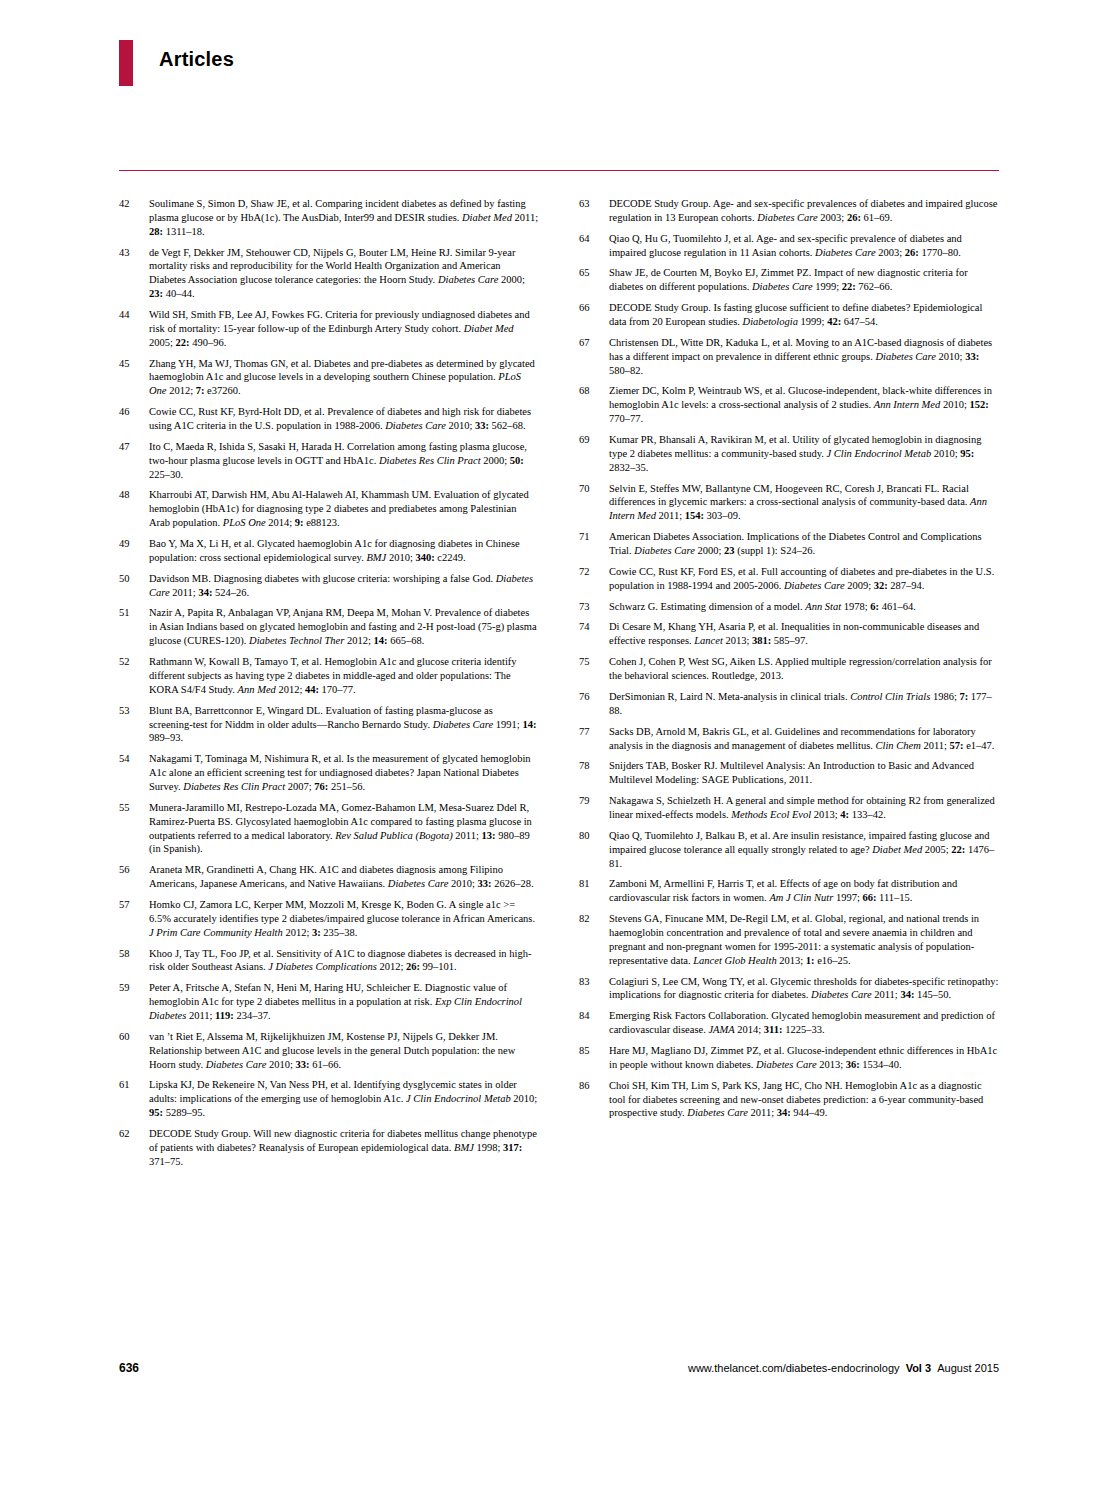Articles
42 Soulimane S, Simon D, Shaw JE, et al. Comparing incident diabetes as defined by fasting plasma glucose or by HbA(1c). The AusDiab, Inter99 and DESIR studies. Diabet Med 2011; 28: 1311–18.
43 de Vegt F, Dekker JM, Stehouwer CD, Nijpels G, Bouter LM, Heine RJ. Similar 9-year mortality risks and reproducibility for the World Health Organization and American Diabetes Association glucose tolerance categories: the Hoorn Study. Diabetes Care 2000; 23: 40–44.
44 Wild SH, Smith FB, Lee AJ, Fowkes FG. Criteria for previously undiagnosed diabetes and risk of mortality: 15-year follow-up of the Edinburgh Artery Study cohort. Diabet Med 2005; 22: 490–96.
45 Zhang YH, Ma WJ, Thomas GN, et al. Diabetes and pre-diabetes as determined by glycated haemoglobin A1c and glucose levels in a developing southern Chinese population. PLoS One 2012; 7: e37260.
46 Cowie CC, Rust KF, Byrd-Holt DD, et al. Prevalence of diabetes and high risk for diabetes using A1C criteria in the U.S. population in 1988-2006. Diabetes Care 2010; 33: 562–68.
47 Ito C, Maeda R, Ishida S, Sasaki H, Harada H. Correlation among fasting plasma glucose, two-hour plasma glucose levels in OGTT and HbA1c. Diabetes Res Clin Pract 2000; 50: 225–30.
48 Kharroubi AT, Darwish HM, Abu Al-Halaweh AI, Khammash UM. Evaluation of glycated hemoglobin (HbA1c) for diagnosing type 2 diabetes and prediabetes among Palestinian Arab population. PLoS One 2014; 9: e88123.
49 Bao Y, Ma X, Li H, et al. Glycated haemoglobin A1c for diagnosing diabetes in Chinese population: cross sectional epidemiological survey. BMJ 2010; 340: c2249.
50 Davidson MB. Diagnosing diabetes with glucose criteria: worshiping a false God. Diabetes Care 2011; 34: 524–26.
51 Nazir A, Papita R, Anbalagan VP, Anjana RM, Deepa M, Mohan V. Prevalence of diabetes in Asian Indians based on glycated hemoglobin and fasting and 2-H post-load (75-g) plasma glucose (CURES-120). Diabetes Technol Ther 2012; 14: 665–68.
52 Rathmann W, Kowall B, Tamayo T, et al. Hemoglobin A1c and glucose criteria identify different subjects as having type 2 diabetes in middle-aged and older populations: The KORA S4/F4 Study. Ann Med 2012; 44: 170–77.
53 Blunt BA, Barrettconnor E, Wingard DL. Evaluation of fasting plasma-glucose as screening-test for Niddm in older adults—Rancho Bernardo Study. Diabetes Care 1991; 14: 989–93.
54 Nakagami T, Tominaga M, Nishimura R, et al. Is the measurement of glycated hemoglobin A1c alone an efficient screening test for undiagnosed diabetes? Japan National Diabetes Survey. Diabetes Res Clin Pract 2007; 76: 251–56.
55 Munera-Jaramillo MI, Restrepo-Lozada MA, Gomez-Bahamon LM, Mesa-Suarez Ddel R, Ramirez-Puerta BS. Glycosylated haemoglobin A1c compared to fasting plasma glucose in outpatients referred to a medical laboratory. Rev Salud Publica (Bogota) 2011; 13: 980–89 (in Spanish).
56 Araneta MR, Grandinetti A, Chang HK. A1C and diabetes diagnosis among Filipino Americans, Japanese Americans, and Native Hawaiians. Diabetes Care 2010; 33: 2626–28.
57 Homko CJ, Zamora LC, Kerper MM, Mozzoli M, Kresge K, Boden G. A single a1c >= 6.5% accurately identifies type 2 diabetes/impaired glucose tolerance in African Americans. J Prim Care Community Health 2012; 3: 235–38.
58 Khoo J, Tay TL, Foo JP, et al. Sensitivity of A1C to diagnose diabetes is decreased in high-risk older Southeast Asians. J Diabetes Complications 2012; 26: 99–101.
59 Peter A, Fritsche A, Stefan N, Heni M, Haring HU, Schleicher E. Diagnostic value of hemoglobin A1c for type 2 diabetes mellitus in a population at risk. Exp Clin Endocrinol Diabetes 2011; 119: 234–37.
60 van ’t Riet E, Alssema M, Rijkelijkhuizen JM, Kostense PJ, Nijpels G, Dekker JM. Relationship between A1C and glucose levels in the general Dutch population: the new Hoorn study. Diabetes Care 2010; 33: 61–66.
61 Lipska KJ, De Rekeneire N, Van Ness PH, et al. Identifying dysglycemic states in older adults: implications of the emerging use of hemoglobin A1c. J Clin Endocrinol Metab 2010; 95: 5289–95.
62 DECODE Study Group. Will new diagnostic criteria for diabetes mellitus change phenotype of patients with diabetes? Reanalysis of European epidemiological data. BMJ 1998; 317: 371–75.
63 DECODE Study Group. Age- and sex-specific prevalences of diabetes and impaired glucose regulation in 13 European cohorts. Diabetes Care 2003; 26: 61–69.
64 Qiao Q, Hu G, Tuomilehto J, et al. Age- and sex-specific prevalence of diabetes and impaired glucose regulation in 11 Asian cohorts. Diabetes Care 2003; 26: 1770–80.
65 Shaw JE, de Courten M, Boyko EJ, Zimmet PZ. Impact of new diagnostic criteria for diabetes on different populations. Diabetes Care 1999; 22: 762–66.
66 DECODE Study Group. Is fasting glucose sufficient to define diabetes? Epidemiological data from 20 European studies. Diabetologia 1999; 42: 647–54.
67 Christensen DL, Witte DR, Kaduka L, et al. Moving to an A1C-based diagnosis of diabetes has a different impact on prevalence in different ethnic groups. Diabetes Care 2010; 33: 580–82.
68 Ziemer DC, Kolm P, Weintraub WS, et al. Glucose-independent, black-white differences in hemoglobin A1c levels: a cross-sectional analysis of 2 studies. Ann Intern Med 2010; 152: 770–77.
69 Kumar PR, Bhansali A, Ravikiran M, et al. Utility of glycated hemoglobin in diagnosing type 2 diabetes mellitus: a community-based study. J Clin Endocrinol Metab 2010; 95: 2832–35.
70 Selvin E, Steffes MW, Ballantyne CM, Hoogeveen RC, Coresh J, Brancati FL. Racial differences in glycemic markers: a cross-sectional analysis of community-based data. Ann Intern Med 2011; 154: 303–09.
71 American Diabetes Association. Implications of the Diabetes Control and Complications Trial. Diabetes Care 2000; 23 (suppl 1): S24–26.
72 Cowie CC, Rust KF, Ford ES, et al. Full accounting of diabetes and pre-diabetes in the U.S. population in 1988-1994 and 2005-2006. Diabetes Care 2009; 32: 287–94.
73 Schwarz G. Estimating dimension of a model. Ann Stat 1978; 6: 461–64.
74 Di Cesare M, Khang YH, Asaria P, et al. Inequalities in non-communicable diseases and effective responses. Lancet 2013; 381: 585–97.
75 Cohen J, Cohen P, West SG, Aiken LS. Applied multiple regression/correlation analysis for the behavioral sciences. Routledge, 2013.
76 DerSimonian R, Laird N. Meta-analysis in clinical trials. Control Clin Trials 1986; 7: 177–88.
77 Sacks DB, Arnold M, Bakris GL, et al. Guidelines and recommendations for laboratory analysis in the diagnosis and management of diabetes mellitus. Clin Chem 2011; 57: e1–47.
78 Snijders TAB, Bosker RJ. Multilevel Analysis: An Introduction to Basic and Advanced Multilevel Modeling: SAGE Publications, 2011.
79 Nakagawa S, Schielzeth H. A general and simple method for obtaining R2 from generalized linear mixed-effects models. Methods Ecol Evol 2013; 4: 133–42.
80 Qiao Q, Tuomilehto J, Balkau B, et al. Are insulin resistance, impaired fasting glucose and impaired glucose tolerance all equally strongly related to age? Diabet Med 2005; 22: 1476–81.
81 Zamboni M, Armellini F, Harris T, et al. Effects of age on body fat distribution and cardiovascular risk factors in women. Am J Clin Nutr 1997; 66: 111–15.
82 Stevens GA, Finucane MM, De-Regil LM, et al. Global, regional, and national trends in haemoglobin concentration and prevalence of total and severe anaemia in children and pregnant and non-pregnant women for 1995-2011: a systematic analysis of population-representative data. Lancet Glob Health 2013; 1: e16–25.
83 Colagiuri S, Lee CM, Wong TY, et al. Glycemic thresholds for diabetes-specific retinopathy: implications for diagnostic criteria for diabetes. Diabetes Care 2011; 34: 145–50.
84 Emerging Risk Factors Collaboration. Glycated hemoglobin measurement and prediction of cardiovascular disease. JAMA 2014; 311: 1225–33.
85 Hare MJ, Magliano DJ, Zimmet PZ, et al. Glucose-independent ethnic differences in HbA1c in people without known diabetes. Diabetes Care 2013; 36: 1534–40.
86 Choi SH, Kim TH, Lim S, Park KS, Jang HC, Cho NH. Hemoglobin A1c as a diagnostic tool for diabetes screening and new-onset diabetes prediction: a 6-year community-based prospective study. Diabetes Care 2011; 34: 944–49.
636
www.thelancet.com/diabetes-endocrinology Vol 3 August 2015